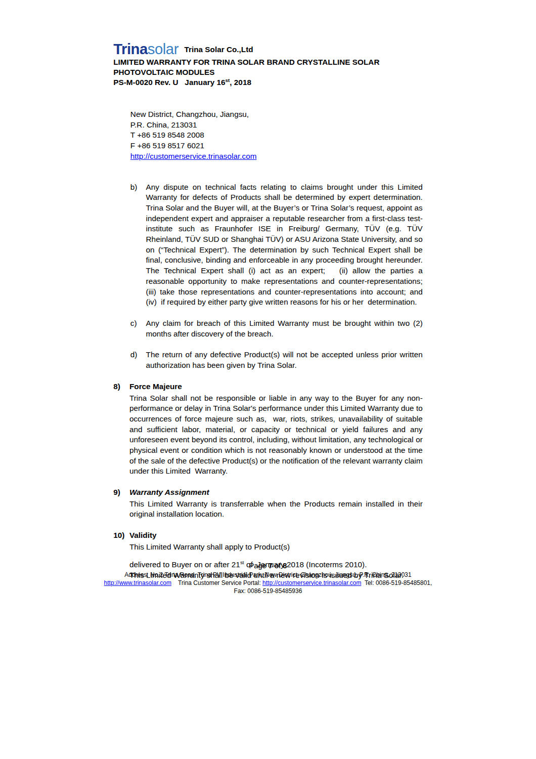Trina solar
Trina Solar Co.,Ltd
LIMITED WARRANTY FOR TRINA SOLAR BRAND CRYSTALLINE SOLAR PHOTOVOLTAIC MODULES
PS-M-0020 Rev. U January 16st, 2018
New District, Changzhou, Jiangsu,
P.R. China, 213031
T +86 519 8548 2008
F +86 519 8517 6021
http://customerservice.trinasolar.com
b) Any dispute on technical facts relating to claims brought under this Limited Warranty for defects of Products shall be determined by expert determination. Trina Solar and the Buyer will, at the Buyer’s or Trina Solar’s request, appoint as independent expert and appraiser a reputable researcher from a first-class test-institute such as Fraunhofer ISE in Freiburg/ Germany, TÜV (e.g. TÜV Rheinland, TÜV SUD or Shanghai TÜV) or ASU Arizona State University, and so on (“Technical Expert”). The determination by such Technical Expert shall be final, conclusive, binding and enforceable in any proceeding brought hereunder. The Technical Expert shall (i) act as an expert; (ii) allow the parties a reasonable opportunity to make representations and counter-representations; (iii) take those representations and counter-representations into account; and (iv) if required by either party give written reasons for his or her determination.
c) Any claim for breach of this Limited Warranty must be brought within two (2) months after discovery of the breach.
d) The return of any defective Product(s) will not be accepted unless prior written authorization has been given by Trina Solar.
8) Force Majeure
Trina Solar shall not be responsible or liable in any way to the Buyer for any non-performance or delay in Trina Solar's performance under this Limited Warranty due to occurrences of force majeure such as, war, riots, strikes, unavailability of suitable and sufficient labor, material, or capacity or technical or yield failures and any unforeseen event beyond its control, including, without limitation, any technological or physical event or condition which is not reasonably known or understood at the time of the sale of the defective Product(s) or the notification of the relevant warranty claim under this Limited Warranty.
9) Warranty Assignment
This Limited Warranty is transferrable when the Products remain installed in their original installation location.
10) Validity
This Limited Warranty shall apply to Product(s)
delivered to Buyer on or after 21st of January 2018 (Incoterms 2010).
This Limited Warranty shall be valid until a new revision is issued by Trina Solar.
Page 7 of 8
Address: No.2 Trina Road, Trina PV Industrial Park, New District, Changzhou, Jiangsu, P.R. China, 213031
http://www.trinasolar.com Trina Customer Service Portal: http://customerservice.trinasolar.com Tel: 0086-519-85485801,
Fax: 0086-519-85485936